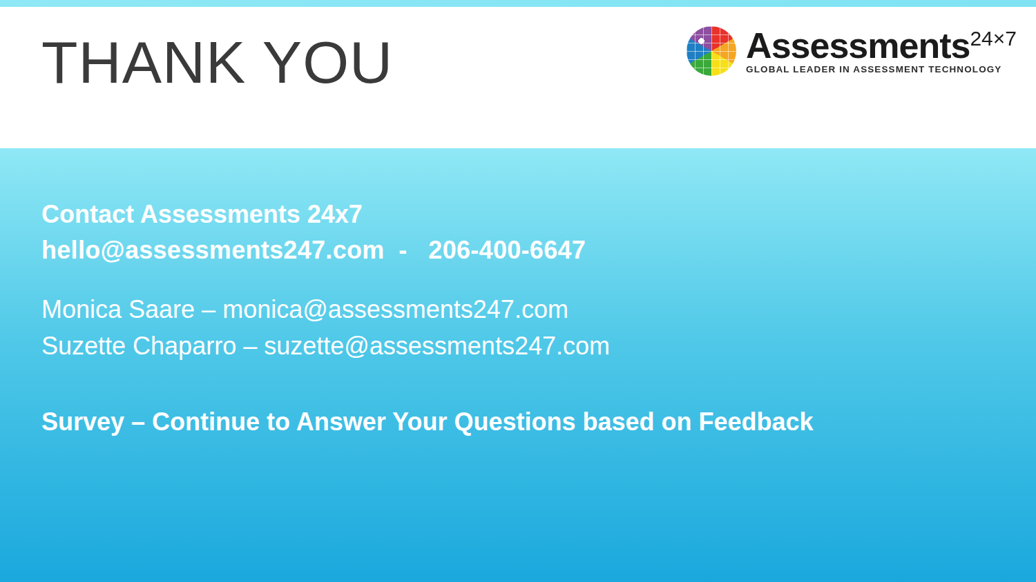THANK YOU
Assessments24×7
GLOBAL LEADER IN ASSESSMENT TECHNOLOGY
Contact Assessments 24x7
hello@assessments247.com - 206-400-6647
Monica Saare – monica@assessments247.com
Suzette Chaparro – suzette@assessments247.com
Survey – Continue to Answer Your Questions based on Feedback